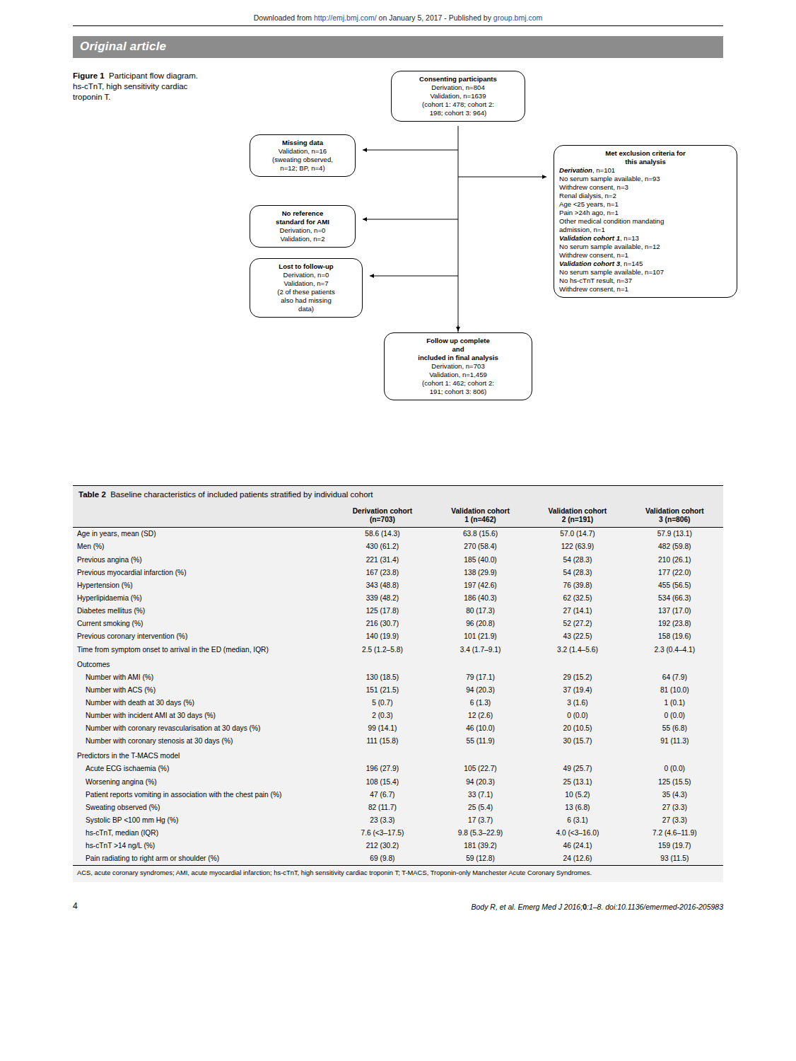Downloaded from http://emj.bmj.com/ on January 5, 2017 - Published by group.bmj.com
Original article
Figure 1 Participant flow diagram.
hs-cTnT, high sensitivity cardiac
troponin T.
Consenting participants
Derivation, n=804
Validation, n=1639
(cohort 1: 478; cohort 2:
198; cohort 3: 964)
Missing data
Validation, n=16
(sweating observed,
n=12; BP, n=4)
No reference
standard for AMI
Derivation, n=0
Validation, n=2
Lost to follow-up
Derivation, n=0
Validation, n=7
(2 of these patients
also had missing
data)
Met exclusion criteria for
this analysis
Derivation, n=101
No serum sample available, n=93
Withdrew consent, n=3
Renal dialysis, n=2
Age <25 years, n=1
Pain >24h ago, n=1
Other medical condition mandating
admission, n=1
Validation cohort 1, n=13
No serum sample available, n=12
Withdrew consent, n=1
Validation cohort 3, n=145
No serum sample available, n=107
No hs-cTnT result, n=37
Withdrew consent, n=1
Follow up complete
and
included in final analysis
Derivation, n=703
Validation, n=1,459
(cohort 1: 462; cohort 2:
191; cohort 3: 806)
Table 2 Baseline characteristics of included patients stratified by individual cohort
| | Derivation cohort (n=703) | Validation cohort 1 (n=462) | Validation cohort 2 (n=191) | Validation cohort 3 (n=806) |
| --- | --- | --- | --- | --- |
| Age in years, mean (SD) | 58.6 (14.3) | 63.8 (15.6) | 57.0 (14.7) | 57.9 (13.1) |
| Men (%) | 430 (61.2) | 270 (58.4) | 122 (63.9) | 482 (59.8) |
| Previous angina (%) | 221 (31.4) | 185 (40.0) | 54 (28.3) | 210 (26.1) |
| Previous myocardial infarction (%) | 167 (23.8) | 138 (29.9) | 54 (28.3) | 177 (22.0) |
| Hypertension (%) | 343 (48.8) | 197 (42.6) | 76 (39.8) | 455 (56.5) |
| Hyperlipidaemia (%) | 339 (48.2) | 186 (40.3) | 62 (32.5) | 534 (66.3) |
| Diabetes mellitus (%) | 125 (17.8) | 80 (17.3) | 27 (14.1) | 137 (17.0) |
| Current smoking (%) | 216 (30.7) | 96 (20.8) | 52 (27.2) | 192 (23.8) |
| Previous coronary intervention (%) | 140 (19.9) | 101 (21.9) | 43 (22.5) | 158 (19.6) |
| Time from symptom onset to arrival in the ED (median, IQR) | 2.5 (1.2–5.8) | 3.4 (1.7–9.1) | 3.2 (1.4–5.6) | 2.3 (0.4–4.1) |
| Outcomes | | | | |
| Number with AMI (%) | 130 (18.5) | 79 (17.1) | 29 (15.2) | 64 (7.9) |
| Number with ACS (%) | 151 (21.5) | 94 (20.3) | 37 (19.4) | 81 (10.0) |
| Number with death at 30 days (%) | 5 (0.7) | 6 (1.3) | 3 (1.6) | 1 (0.1) |
| Number with incident AMI at 30 days (%) | 2 (0.3) | 12 (2.6) | 0 (0.0) | 0 (0.0) |
| Number with coronary revascularisation at 30 days (%) | 99 (14.1) | 46 (10.0) | 20 (10.5) | 55 (6.8) |
| Number with coronary stenosis at 30 days (%) | 111 (15.8) | 55 (11.9) | 30 (15.7) | 91 (11.3) |
| Predictors in the T-MACS model | | | | |
| Acute ECG ischaemia (%) | 196 (27.9) | 105 (22.7) | 49 (25.7) | 0 (0.0) |
| Worsening angina (%) | 108 (15.4) | 94 (20.3) | 25 (13.1) | 125 (15.5) |
| Patient reports vomiting in association with the chest pain (%) | 47 (6.7) | 33 (7.1) | 10 (5.2) | 35 (4.3) |
| Sweating observed (%) | 82 (11.7) | 25 (5.4) | 13 (6.8) | 27 (3.3) |
| Systolic BP <100 mm Hg (%) | 23 (3.3) | 17 (3.7) | 6 (3.1) | 27 (3.3) |
| hs-cTnT, median (IQR) | 7.6 (<3–17.5) | 9.8 (5.3–22.9) | 4.0 (<3–16.0) | 7.2 (4.6–11.9) |
| hs-cTnT >14 ng/L (%) | 212 (30.2) | 181 (39.2) | 46 (24.1) | 159 (19.7) |
| Pain radiating to right arm or shoulder (%) | 69 (9.8) | 59 (12.8) | 24 (12.6) | 93 (11.5) |
ACS, acute coronary syndromes; AMI, acute myocardial infarction; hs-cTnT, high sensitivity cardiac troponin T; T-MACS, Troponin-only Manchester Acute Coronary Syndromes.
4
Body R, et al. Emerg Med J 2016;0:1–8. doi:10.1136/emermed-2016-205983